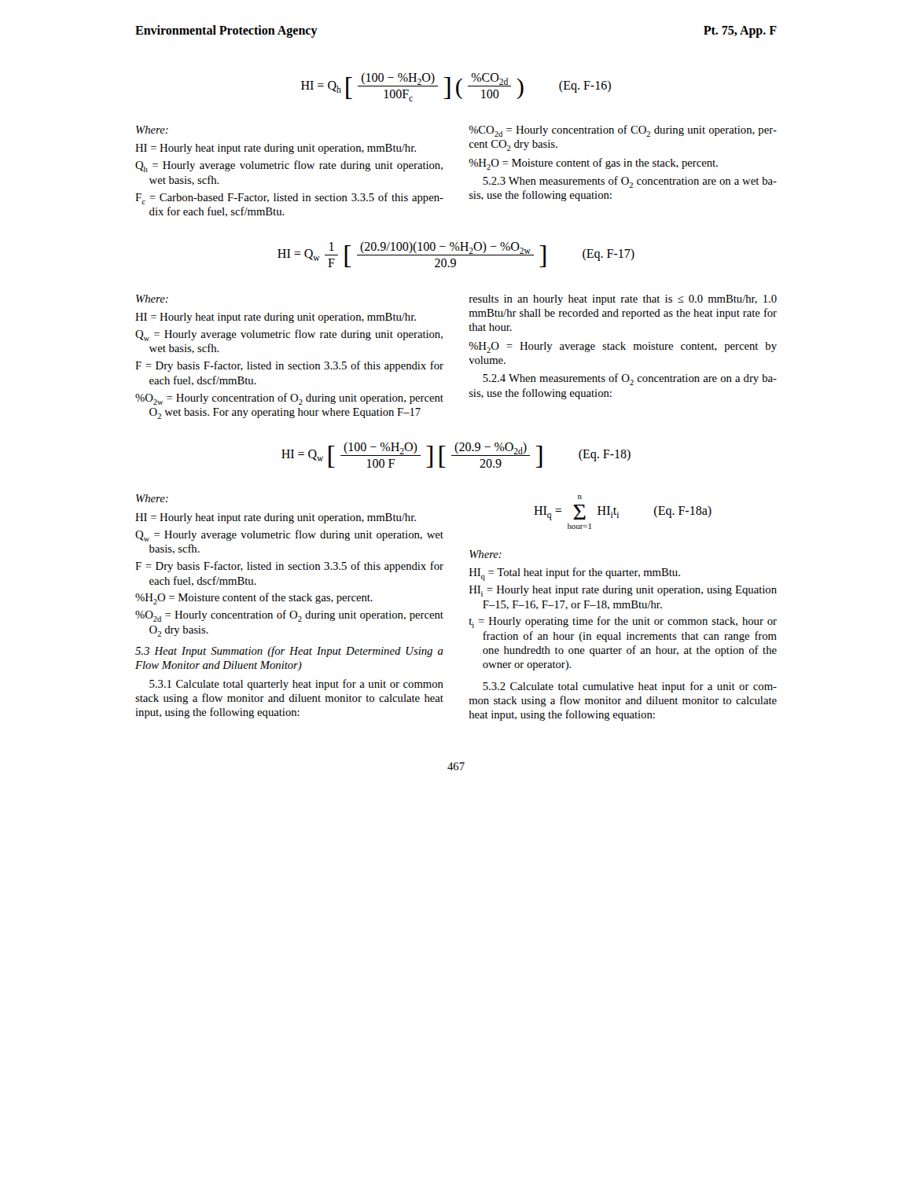Environmental Protection Agency Pt. 75, App. F
HI = Qh [ (100 − %H2O) 100Fc ] ( %CO2d 100 ) (Eq. F-16)
Where:
HI = Hourly heat input rate during unit operation, mmBtu/hr.
Qh = Hourly average volumetric flow rate during unit operation, wet basis, scfh.
Fc = Carbon-based F-Factor, listed in section 3.3.5 of this appendix for each fuel, scf/mmBtu.
%CO2d = Hourly concentration of CO2 during unit operation, percent CO2 dry basis.
%H2O = Moisture content of gas in the stack, percent.
5.2.3 When measurements of O2 concentration are on a wet basis, use the following equation:
HI = Qw 1 F [ (20.9/100)(100 − %H2O) − %O2w 20.9 ] (Eq. F-17)
Where:
HI = Hourly heat input rate during unit operation, mmBtu/hr.
Qw = Hourly average volumetric flow rate during unit operation, wet basis, scfh.
F = Dry basis F-factor, listed in section 3.3.5 of this appendix for each fuel, dscf/mmBtu.
%O2w = Hourly concentration of O2 during unit operation, percent O2 wet basis. For any operating hour where Equation F–17
results in an hourly heat input rate that is ≤ 0.0 mmBtu/hr, 1.0 mmBtu/hr shall be recorded and reported as the heat input rate for that hour.
%H2O = Hourly average stack moisture content, percent by volume.
5.2.4 When measurements of O2 concentration are on a dry basis, use the following equation:
HI = Qw [ (100 − %H2O) 100 F ] [ (20.9 − %O2d) 20.9 ] (Eq. F-18)
Where:
HI = Hourly heat input rate during unit operation, mmBtu/hr.
Qw = Hourly average volumetric flow during unit operation, wet basis, scfh.
F = Dry basis F-factor, listed in section 3.3.5 of this appendix for each fuel, dscf/mmBtu.
%H2O = Moisture content of the stack gas, percent.
%O2d = Hourly concentration of O2 during unit operation, percent O2 dry basis.
5.3 Heat Input Summation (for Heat Input Determined Using a Flow Monitor and Diluent Monitor)
5.3.1 Calculate total quarterly heat input for a unit or common stack using a flow monitor and diluent monitor to calculate heat input, using the following equation:
HIq = n Σ hour=1 HIiti (Eq. F-18a)
Where:
HIq = Total heat input for the quarter, mmBtu.
HIi = Hourly heat input rate during unit operation, using Equation F–15, F–16, F–17, or F–18, mmBtu/hr.
ti = Hourly operating time for the unit or common stack, hour or fraction of an hour (in equal increments that can range from one hundredth to one quarter of an hour, at the option of the owner or operator).
5.3.2 Calculate total cumulative heat input for a unit or common stack using a flow monitor and diluent monitor to calculate heat input, using the following equation:
467